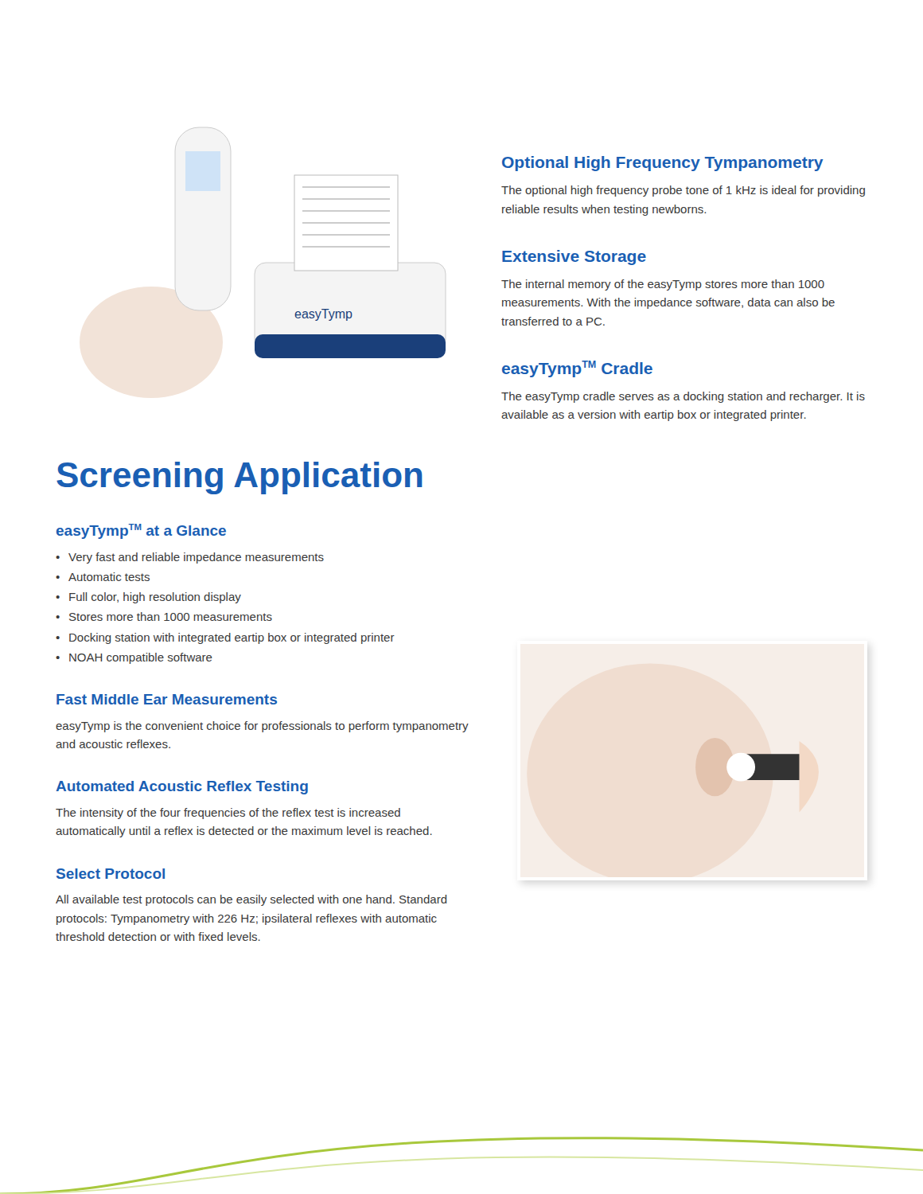Optional High Frequency Tympanometry
The optional high frequency probe tone of 1 kHz is ideal for providing reliable results when testing newborns.
Extensive Storage
The internal memory of the easyTymp stores more than 1000 measurements. With the impedance software, data can also be transferred to a PC.
easyTympTM Cradle
The easyTymp cradle serves as a docking station and recharger. It is available as a version with eartip box or integrated printer.
Screening Application
easyTympTM at a Glance
Very fast and reliable impedance measurements
Automatic tests
Full color, high resolution display
Stores more than 1000 measurements
Docking station with integrated eartip box or integrated printer
NOAH compatible software
Fast Middle Ear Measurements
easyTymp is the convenient choice for professionals to perform tympanometry and acoustic reflexes.
Automated Acoustic Reflex Testing
The intensity of the four frequencies of the reflex test is increased automatically until a reflex is detected or the maximum level is reached.
Select Protocol
All available test protocols can be easily selected with one hand. Standard protocols: Tympanometry with 226 Hz; ipsilateral reflexes with automatic threshold detection or with fixed levels.